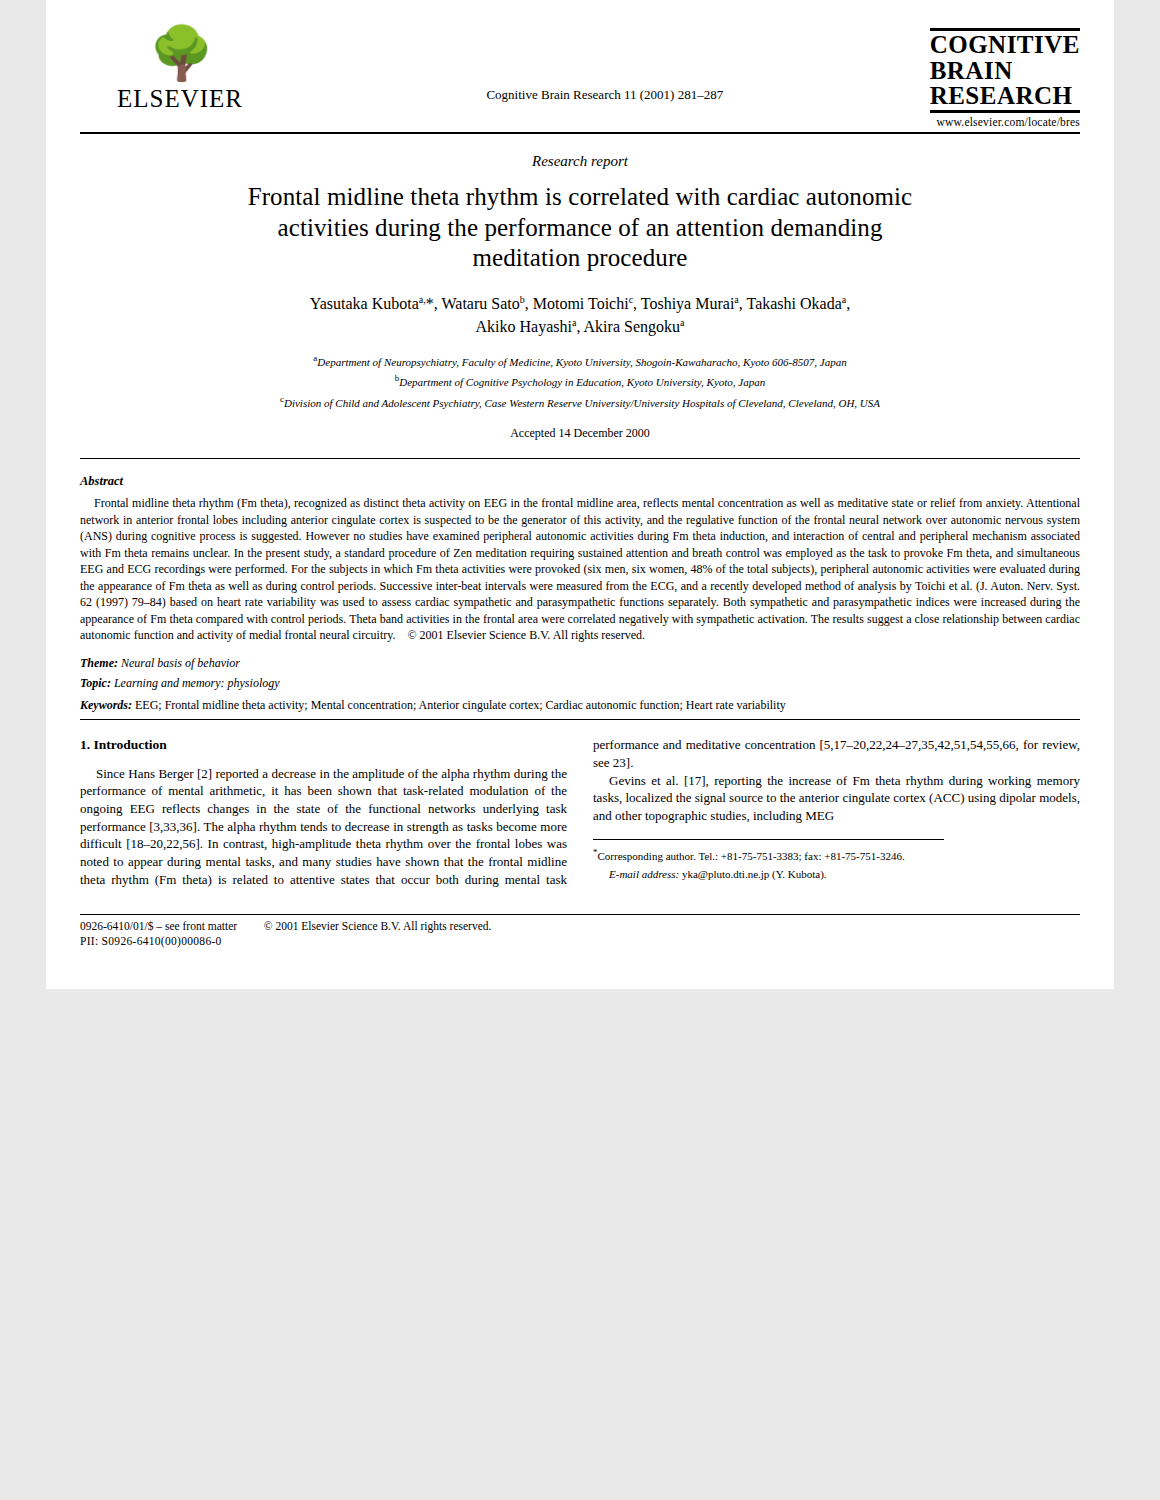🌳
ELSEVIER
Cognitive Brain Research 11 (2001) 281–287
COGNITIVE BRAIN RESEARCH
www.elsevier.com/locate/bres
Research report
Frontal midline theta rhythm is correlated with cardiac autonomic
activities during the performance of an attention demanding
meditation procedure
Yasutaka Kubotaa,*, Wataru Satob, Motomi Toichic, Toshiya Muraia, Takashi Okadaa,
Akiko Hayashia, Akira Sengokua
aDepartment of Neuropsychiatry, Faculty of Medicine, Kyoto University, Shogoin-Kawaharacho, Kyoto 606-8507, Japan
bDepartment of Cognitive Psychology in Education, Kyoto University, Kyoto, Japan
cDivision of Child and Adolescent Psychiatry, Case Western Reserve University/University Hospitals of Cleveland, Cleveland, OH, USA
Accepted 14 December 2000
Abstract
Frontal midline theta rhythm (Fm theta), recognized as distinct theta activity on EEG in the frontal midline area, reflects mental concentration as well as meditative state or relief from anxiety. Attentional network in anterior frontal lobes including anterior cingulate cortex is suspected to be the generator of this activity, and the regulative function of the frontal neural network over autonomic nervous system (ANS) during cognitive process is suggested. However no studies have examined peripheral autonomic activities during Fm theta induction, and interaction of central and peripheral mechanism associated with Fm theta remains unclear. In the present study, a standard procedure of Zen meditation requiring sustained attention and breath control was employed as the task to provoke Fm theta, and simultaneous EEG and ECG recordings were performed. For the subjects in which Fm theta activities were provoked (six men, six women, 48% of the total subjects), peripheral autonomic activities were evaluated during the appearance of Fm theta as well as during control periods. Successive inter-beat intervals were measured from the ECG, and a recently developed method of analysis by Toichi et al. (J. Auton. Nerv. Syst. 62 (1997) 79–84) based on heart rate variability was used to assess cardiac sympathetic and parasympathetic functions separately. Both sympathetic and parasympathetic indices were increased during the appearance of Fm theta compared with control periods. Theta band activities in the frontal area were correlated negatively with sympathetic activation. The results suggest a close relationship between cardiac autonomic function and activity of medial frontal neural circuitry. © 2001 Elsevier Science B.V. All rights reserved.
Theme: Neural basis of behavior
Topic: Learning and memory: physiology
Keywords: EEG; Frontal midline theta activity; Mental concentration; Anterior cingulate cortex; Cardiac autonomic function; Heart rate variability
1. Introduction
Since Hans Berger [2] reported a decrease in the amplitude of the alpha rhythm during the performance of mental arithmetic, it has been shown that task-related modulation of the ongoing EEG reflects changes in the state of the functional networks underlying task performance [3,33,36]. The alpha rhythm tends to decrease in strength as tasks become more difficult [18–20,22,56]. In contrast, high-amplitude theta rhythm over the frontal lobes was noted to appear during mental tasks, and many studies have shown that the frontal midline theta rhythm (Fm theta) is related to attentive states that occur both during mental task performance and meditative concentration [5,17–20,22,24–27,35,42,51,54,55,66, for review, see 23].
Gevins et al. [17], reporting the increase of Fm theta rhythm during working memory tasks, localized the signal source to the anterior cingulate cortex (ACC) using dipolar models, and other topographic studies, including MEG
*Corresponding author. Tel.: +81-75-751-3383; fax: +81-75-751-3246.
E-mail address: yka@pluto.dti.ne.jp (Y. Kubota).
0926-6410/01/$ – see front matter © 2001 Elsevier Science B.V. All rights reserved.
PII: S0926-6410(00)00086-0